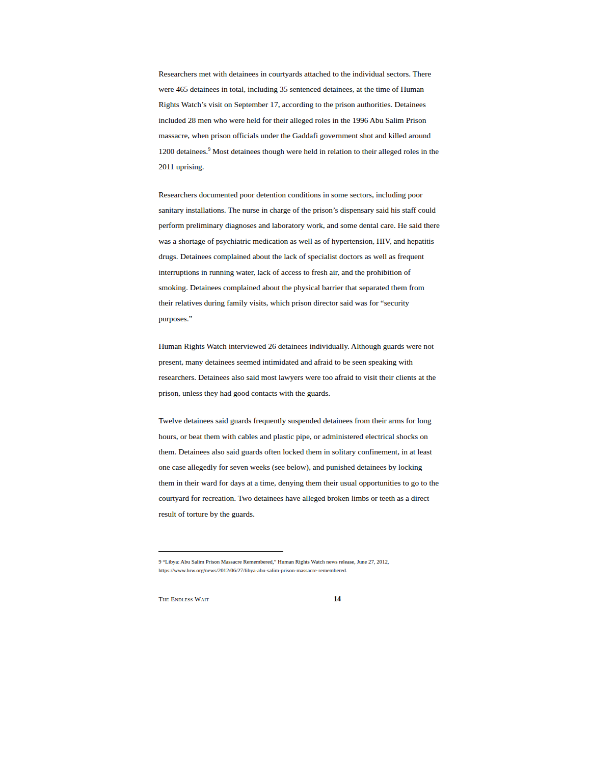Researchers met with detainees in courtyards attached to the individual sectors. There were 465 detainees in total, including 35 sentenced detainees, at the time of Human Rights Watch’s visit on September 17, according to the prison authorities. Detainees included 28 men who were held for their alleged roles in the 1996 Abu Salim Prison massacre, when prison officials under the Gaddafi government shot and killed around 1200 detainees.9 Most detainees though were held in relation to their alleged roles in the 2011 uprising.
Researchers documented poor detention conditions in some sectors, including poor sanitary installations. The nurse in charge of the prison’s dispensary said his staff could perform preliminary diagnoses and laboratory work, and some dental care. He said there was a shortage of psychiatric medication as well as of hypertension, HIV, and hepatitis drugs. Detainees complained about the lack of specialist doctors as well as frequent interruptions in running water, lack of access to fresh air, and the prohibition of smoking. Detainees complained about the physical barrier that separated them from their relatives during family visits, which prison director said was for “security purposes.”
Human Rights Watch interviewed 26 detainees individually. Although guards were not present, many detainees seemed intimidated and afraid to be seen speaking with researchers. Detainees also said most lawyers were too afraid to visit their clients at the prison, unless they had good contacts with the guards.
Twelve detainees said guards frequently suspended detainees from their arms for long hours, or beat them with cables and plastic pipe, or administered electrical shocks on them. Detainees also said guards often locked them in solitary confinement, in at least one case allegedly for seven weeks (see below), and punished detainees by locking them in their ward for days at a time, denying them their usual opportunities to go to the courtyard for recreation. Two detainees have alleged broken limbs or teeth as a direct result of torture by the guards.
9 “Libya: Abu Salim Prison Massacre Remembered,” Human Rights Watch news release, June 27, 2012, https://www.hrw.org/news/2012/06/27/libya-abu-salim-prison-massacre-remembered.
The Endless Wait 14